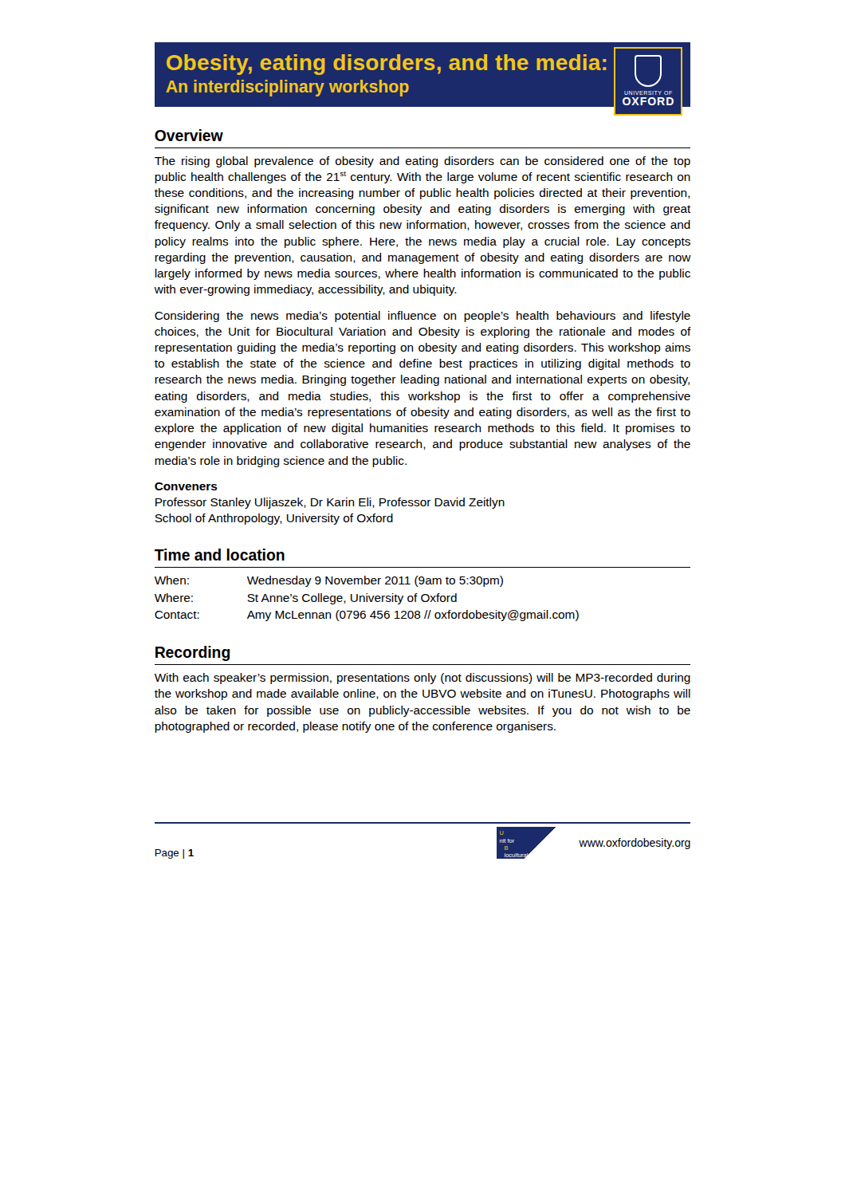Obesity, eating disorders, and the media:
An interdisciplinary workshop
University of
Oxford
Overview
The rising global prevalence of obesity and eating disorders can be considered one of the top public health challenges of the 21st century. With the large volume of recent scientific research on these conditions, and the increasing number of public health policies directed at their prevention, significant new information concerning obesity and eating disorders is emerging with great frequency. Only a small selection of this new information, however, crosses from the science and policy realms into the public sphere. Here, the news media play a crucial role. Lay concepts regarding the prevention, causation, and management of obesity and eating disorders are now largely informed by news media sources, where health information is communicated to the public with ever-growing immediacy, accessibility, and ubiquity.
Considering the news media’s potential influence on people’s health behaviours and lifestyle choices, the Unit for Biocultural Variation and Obesity is exploring the rationale and modes of representation guiding the media’s reporting on obesity and eating disorders. This workshop aims to establish the state of the science and define best practices in utilizing digital methods to research the news media. Bringing together leading national and international experts on obesity, eating disorders, and media studies, this workshop is the first to offer a comprehensive examination of the media’s representations of obesity and eating disorders, as well as the first to explore the application of new digital humanities research methods to this field. It promises to engender innovative and collaborative research, and produce substantial new analyses of the media’s role in bridging science and the public.
Conveners
Professor Stanley Ulijaszek, Dr Karin Eli, Professor David Zeitlyn
School of Anthropology, University of Oxford
Time and location
| When: | Wednesday 9 November 2011 (9am to 5:30pm) |
| Where: | St Anne’s College, University of Oxford |
| Contact: | Amy McLennan (0796 456 1208 // oxfordobesity@gmail.com) |
Recording
With each speaker’s permission, presentations only (not discussions) will be MP3-recorded during the workshop and made available online, on the UBVO website and on iTunesU. Photographs will also be taken for possible use on publicly-accessible websites. If you do not wish to be photographed or recorded, please notify one of the conference organisers.
Page | 1
Unit for Biocultural Variation and Obesity
www.oxfordobesity.org